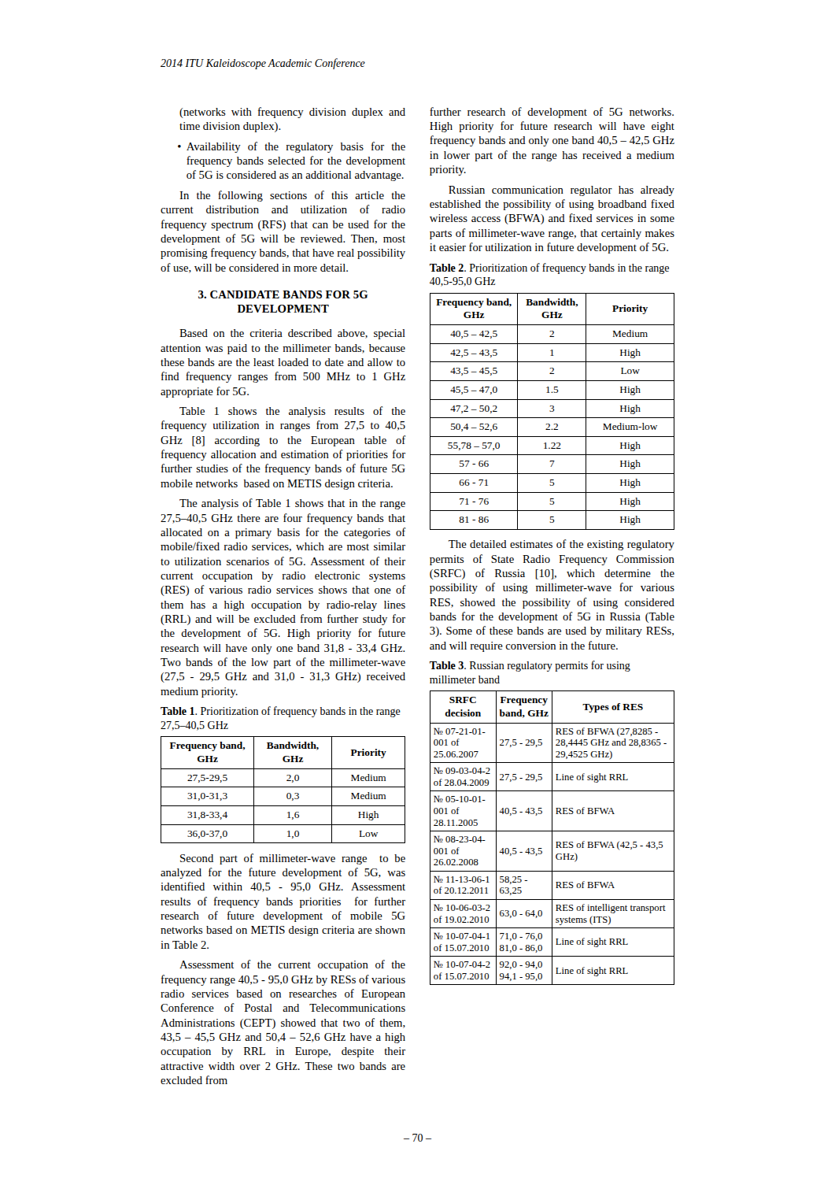2014 ITU Kaleidoscope Academic Conference
(networks with frequency division duplex and time division duplex).
Availability of the regulatory basis for the frequency bands selected for the development of 5G is considered as an additional advantage.
In the following sections of this article the current distribution and utilization of radio frequency spectrum (RFS) that can be used for the development of 5G will be reviewed. Then, most promising frequency bands, that have real possibility of use, will be considered in more detail.
3. CANDIDATE BANDS FOR 5G DEVELOPMENT
Based on the criteria described above, special attention was paid to the millimeter bands, because these bands are the least loaded to date and allow to find frequency ranges from 500 MHz to 1 GHz appropriate for 5G.
Table 1 shows the analysis results of the frequency utilization in ranges from 27,5 to 40,5 GHz [8] according to the European table of frequency allocation and estimation of priorities for further studies of the frequency bands of future 5G mobile networks based on METIS design criteria.
The analysis of Table 1 shows that in the range 27,5–40,5 GHz there are four frequency bands that allocated on a primary basis for the categories of mobile/fixed radio services, which are most similar to utilization scenarios of 5G. Assessment of their current occupation by radio electronic systems (RES) of various radio services shows that one of them has a high occupation by radio-relay lines (RRL) and will be excluded from further study for the development of 5G. High priority for future research will have only one band 31,8 - 33,4 GHz. Two bands of the low part of the millimeter-wave (27,5 - 29,5 GHz and 31,0 - 31,3 GHz) received medium priority.
Table 1. Prioritization of frequency bands in the range 27,5–40,5 GHz
| Frequency band, GHz | Bandwidth, GHz | Priority |
| --- | --- | --- |
| 27,5-29,5 | 2,0 | Medium |
| 31,0-31,3 | 0,3 | Medium |
| 31,8-33,4 | 1,6 | High |
| 36,0-37,0 | 1,0 | Low |
Second part of millimeter-wave range to be analyzed for the future development of 5G, was identified within 40,5 - 95,0 GHz. Assessment results of frequency bands priorities for further research of future development of mobile 5G networks based on METIS design criteria are shown in Table 2.
Assessment of the current occupation of the frequency range 40,5 - 95,0 GHz by RESs of various radio services based on researches of European Conference of Postal and Telecommunications Administrations (CEPT) showed that two of them, 43,5 – 45,5 GHz and 50,4 – 52,6 GHz have a high occupation by RRL in Europe, despite their attractive width over 2 GHz. These two bands are excluded from
further research of development of 5G networks. High priority for future research will have eight frequency bands and only one band 40,5 – 42,5 GHz in lower part of the range has received a medium priority.
Russian communication regulator has already established the possibility of using broadband fixed wireless access (BFWA) and fixed services in some parts of millimeter-wave range, that certainly makes it easier for utilization in future development of 5G.
Table 2. Prioritization of frequency bands in the range 40,5-95,0 GHz
| Frequency band, GHz | Bandwidth, GHz | Priority |
| --- | --- | --- |
| 40,5 – 42,5 | 2 | Medium |
| 42,5 – 43,5 | 1 | High |
| 43,5 – 45,5 | 2 | Low |
| 45,5 – 47,0 | 1.5 | High |
| 47,2 – 50,2 | 3 | High |
| 50,4 – 52,6 | 2.2 | Medium-low |
| 55,78 – 57,0 | 1.22 | High |
| 57 - 66 | 7 | High |
| 66 - 71 | 5 | High |
| 71 - 76 | 5 | High |
| 81 - 86 | 5 | High |
The detailed estimates of the existing regulatory permits of State Radio Frequency Commission (SRFC) of Russia [10], which determine the possibility of using millimeter-wave for various RES, showed the possibility of using considered bands for the development of 5G in Russia (Table 3). Some of these bands are used by military RESs, and will require conversion in the future.
Table 3. Russian regulatory permits for using millimeter band
| SRFC decision | Frequency band, GHz | Types of RES |
| --- | --- | --- |
| № 07-21-01-001 of 25.06.2007 | 27,5 - 29,5 | RES of BFWA (27,8285 - 28,4445 GHz and 28,8365 - 29,4525 GHz) |
| № 09-03-04-2 of 28.04.2009 | 27,5 - 29,5 | Line of sight RRL |
| № 05-10-01-001 of 28.11.2005 | 40,5 - 43,5 | RES of BFWA |
| № 08-23-04-001 of 26.02.2008 | 40,5 - 43,5 | RES of BFWA (42,5 - 43,5 GHz) |
| № 11-13-06-1 of 20.12.2011 | 58,25 - 63,25 | RES of BFWA |
| № 10-06-03-2 of 19.02.2010 | 63,0 - 64,0 | RES of intelligent transport systems (ITS) |
| № 10-07-04-1 of 15.07.2010 | 71,0 - 76,0 81,0 - 86,0 | Line of sight RRL |
| № 10-07-04-2 of 15.07.2010 | 92,0 - 94,0 94,1 - 95,0 | Line of sight RRL |
– 70 –